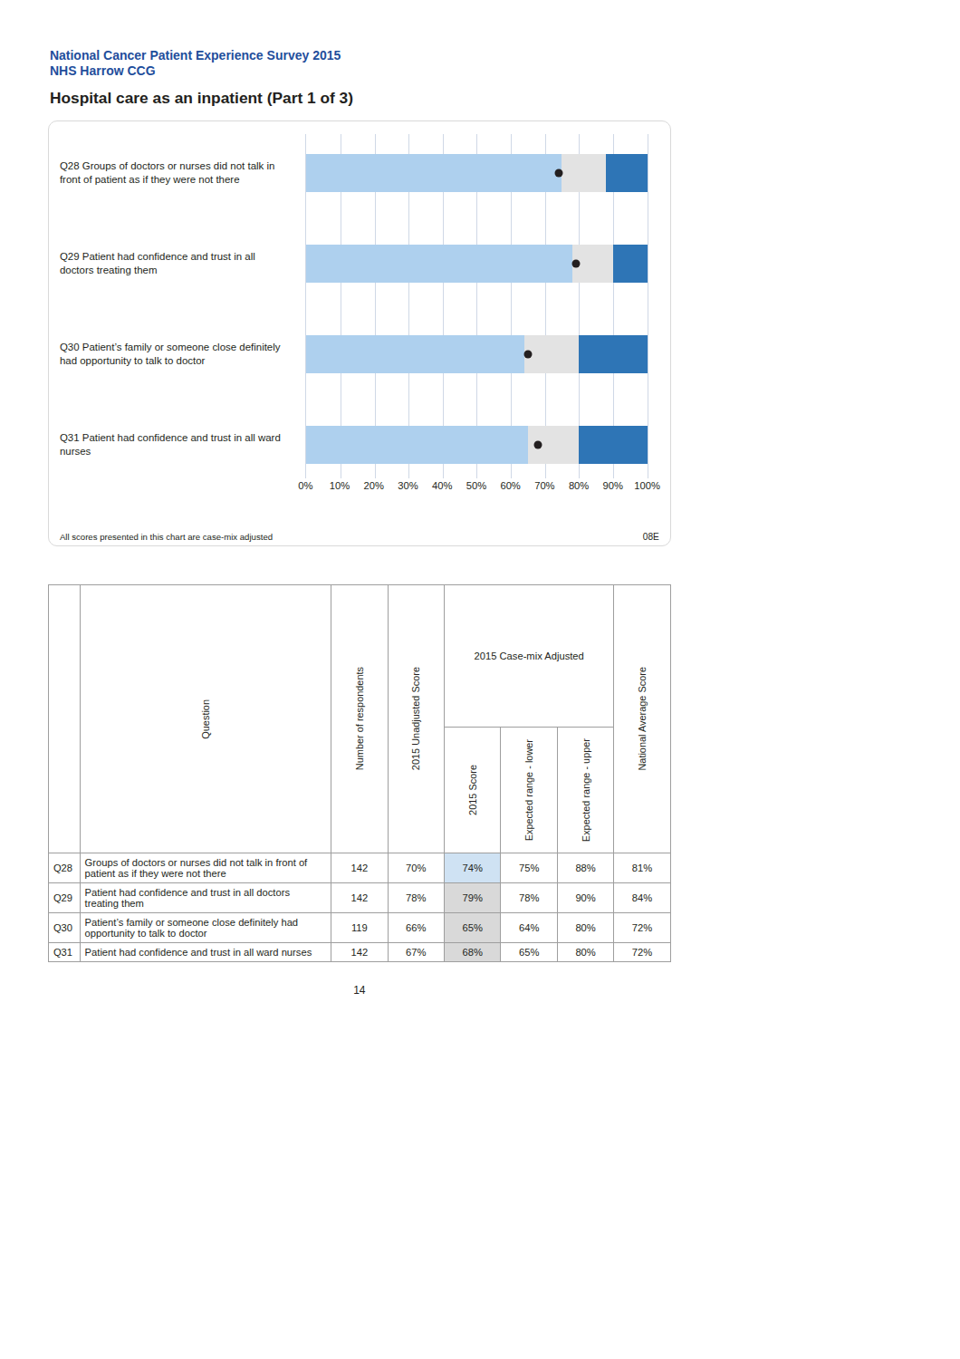National Cancer Patient Experience Survey 2015
NHS Harrow CCG
Hospital care as an inpatient (Part 1 of 3)
Q28 Groups of doctors or nurses did not talk in front of patient as if they were not there
Q29 Patient had confidence and trust in all doctors treating them
Q30 Patient’s family or someone close definitely had opportunity to talk to doctor
Q31 Patient had confidence and trust in all ward nurses
0% 10% 20% 30% 40% 50% 60% 70% 80% 90% 100%
All scores presented in this chart are case-mix adjusted
08E
| | Question | Number of respondents | 2015 Unadjusted Score | 2015 Case-mix Adjusted | National Average Score |
| --- | --- | --- | --- | --- | --- |
| 2015 Score | Expected range - lower | Expected range - upper |
| Q28 | Groups of doctors or nurses did not talk in front of patient as if they were not there | 142 | 70% | 74% | 75% | 88% | 81% |
| Q29 | Patient had confidence and trust in all doctors treating them | 142 | 78% | 79% | 78% | 90% | 84% |
| Q30 | Patient’s family or someone close definitely had opportunity to talk to doctor | 119 | 66% | 65% | 64% | 80% | 72% |
| Q31 | Patient had confidence and trust in all ward nurses | 142 | 67% | 68% | 65% | 80% | 72% |
14